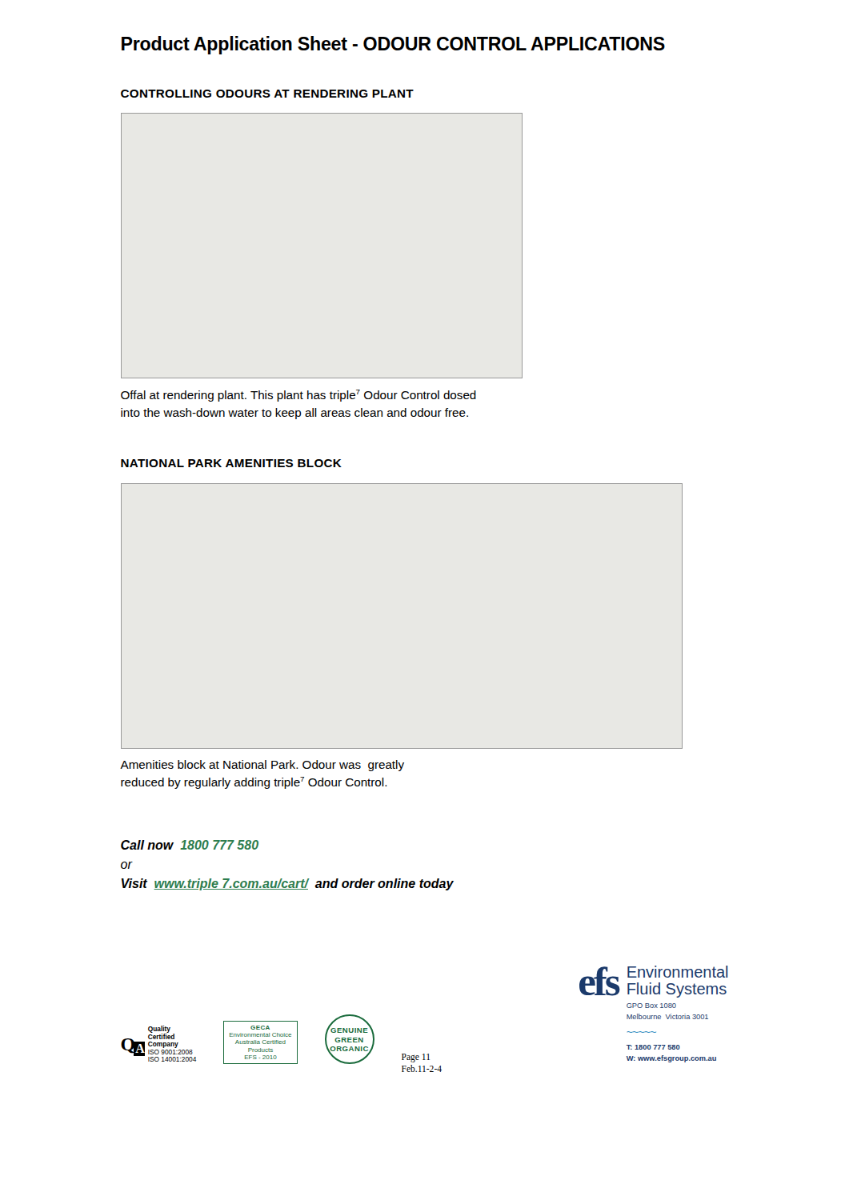Product Application Sheet - ODOUR CONTROL APPLICATIONS
CONTROLLING ODOURS AT RENDERING PLANT
Offal at rendering plant. This plant has triple7 Odour Control dosed
into the wash-down water to keep all areas clean and odour free.
NATIONAL PARK AMENITIES BLOCK
Amenities block at National Park. Odour was greatly
reduced by regularly adding triple7 Odour Control.
Call now 1800 777 580
or
Visit www.triple 7.com.au/cart/ and order online today
QA Quality
Certified
Company
ISO 9001:2008
ISO 14001:2004
GECA
Environmental Choice
Australia Certified
Products
EFS - 2010
GENUINE
GREEN
ORGANIC
Page 11
Feb.11-2-4
efs Environmental
Fluid Systems GPO Box 1080
Melbourne Victoria 3001
~~~~~ T: 1800 777 580
W: www.efsgroup.com.au